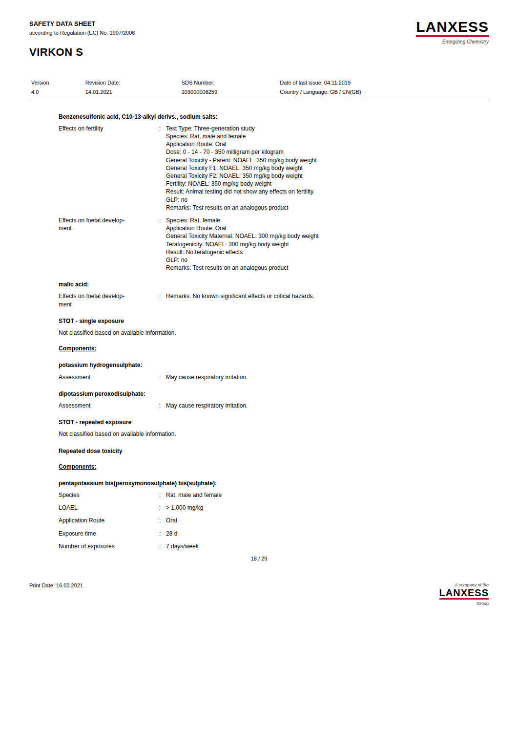SAFETY DATA SHEET
according to Regulation (EC) No. 1907/2006
VIRKON S
LANXESS
Energizing Chemistry
| Version | Revision Date: | SDS Number: | Date of last issue: 04.11.2019 |
| 4.0 | 14.01.2021 | 103000008259 | Country / Language: GB / EN(GB) |
Benzenesulfonic acid, C10-13-alkyl derivs., sodium salts:
Effects on fertility
:
Test Type: Three-generation study
Species: Rat, male and female
Application Route: Oral
Dose: 0 - 14 - 70 - 350 milligram per kilogram
General Toxicity - Parent: NOAEL: 350 mg/kg body weight
General Toxicity F1: NOAEL: 350 mg/kg body weight
General Toxicity F2: NOAEL: 350 mg/kg body weight
Fertility: NOAEL: 350 mg/kg body weight
Result: Animal testing did not show any effects on fertility.
GLP: no
Remarks: Test results on an analogous product
Effects on foetal develop-
ment
:
Species: Rat, female
Application Route: Oral
General Toxicity Maternal: NOAEL: 300 mg/kg body weight
Teratogenicity: NOAEL: 300 mg/kg body weight
Result: No teratogenic effects
GLP: no
Remarks: Test results on an analogous product
malic acid:
Effects on foetal develop-
ment
:
Remarks: No known significant effects or critical hazards.
STOT - single exposure
Not classified based on available information.
Components:
potassium hydrogensulphate:
Assessment
:
May cause respiratory irritation.
dipotassium peroxodisulphate:
Assessment
:
May cause respiratory irritation.
STOT - repeated exposure
Not classified based on available information.
Repeated dose toxicity
Components:
pentapotassium bis(peroxymonosulphate) bis(sulphate):
Species
:
Rat, male and female
LOAEL
:
> 1,000 mg/kg
Application Route
:
Oral
Exposure time
:
28 d
Number of exposures
:
7 days/week
18 / 29
Print Date: 16.03.2021
A company of the
LANXESS
Group